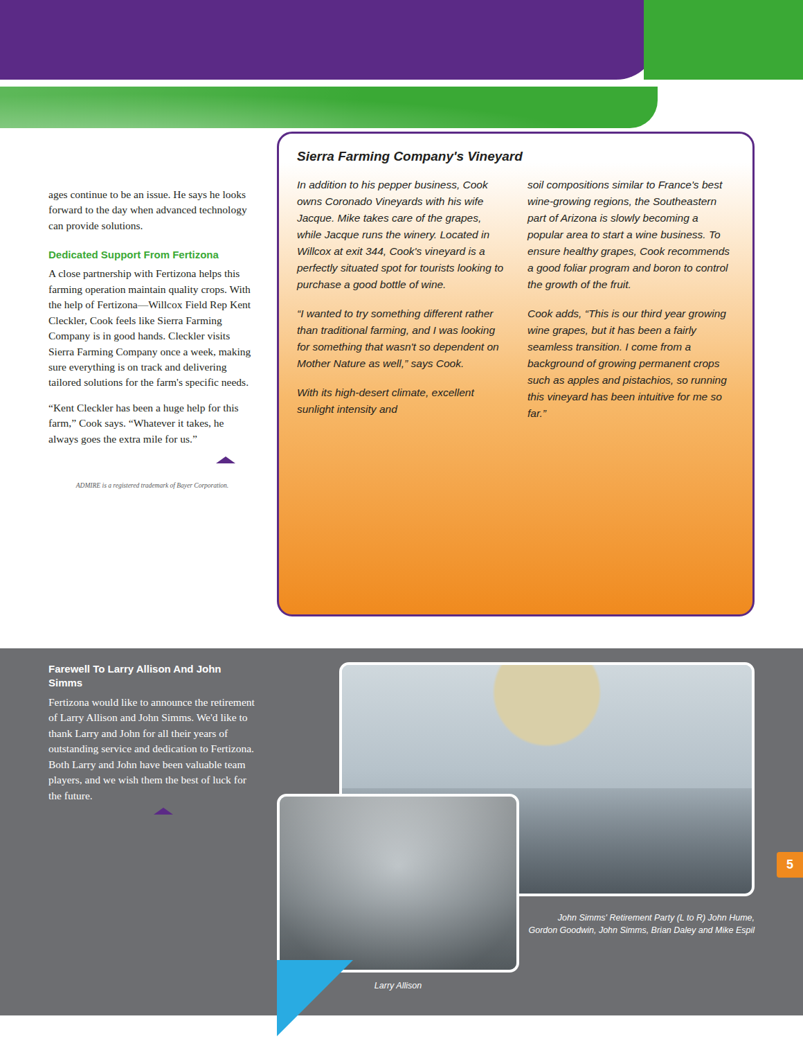ages continue to be an issue. He says he looks forward to the day when advanced technology can provide solutions.
Dedicated Support From Fertizona
A close partnership with Fertizona helps this farming operation maintain quality crops. With the help of Fertizona—Willcox Field Rep Kent Cleckler, Cook feels like Sierra Farming Company is in good hands. Cleckler visits Sierra Farming Company once a week, making sure everything is on track and delivering tailored solutions for the farm's specific needs.
“Kent Cleckler has been a huge help for this farm,” Cook says. “Whatever it takes, he always goes the extra mile for us.”
ADMIRE is a registered trademark of Bayer Corporation.
Sierra Farming Company's Vineyard
In addition to his pepper business, Cook owns Coronado Vineyards with his wife Jacque. Mike takes care of the grapes, while Jacque runs the winery. Located in Willcox at exit 344, Cook's vineyard is a perfectly situated spot for tourists looking to purchase a good bottle of wine.
“I wanted to try something different rather than traditional farming, and I was looking for something that wasn't so dependent on Mother Nature as well,” says Cook.
With its high-desert climate, excellent sunlight intensity and
soil compositions similar to France's best wine-growing regions, the Southeastern part of Arizona is slowly becoming a popular area to start a wine business. To ensure healthy grapes, Cook recommends a good foliar program and boron to control the growth of the fruit.
Cook adds, “This is our third year growing wine grapes, but it has been a fairly seamless transition. I come from a background of growing permanent crops such as apples and pistachios, so running this vineyard has been intuitive for me so far.”
Farewell To Larry Allison And John Simms
Fertizona would like to announce the retirement of Larry Allison and John Simms. We'd like to thank Larry and John for all their years of outstanding service and dedication to Fertizona. Both Larry and John have been valuable team players, and we wish them the best of luck for the future.
John Simms' Retirement Party (L to R) John Hume,
Gordon Goodwin, John Simms, Brian Daley and Mike Espil
Larry Allison
5